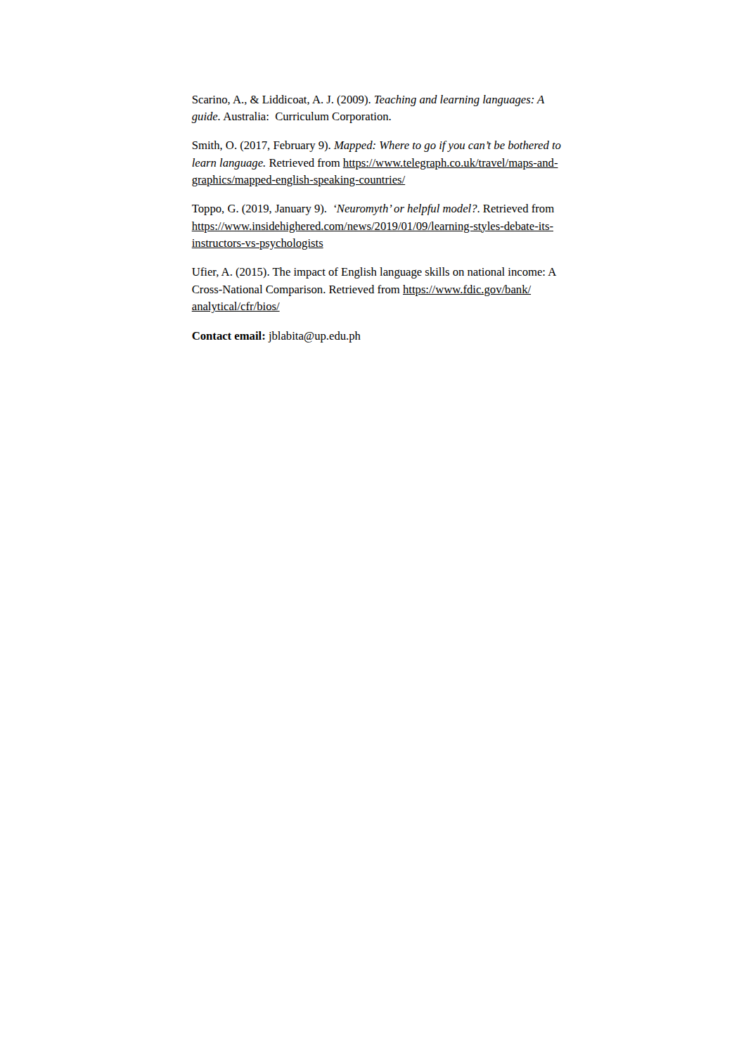Scarino, A., & Liddicoat, A. J. (2009). Teaching and learning languages: A guide. Australia: Curriculum Corporation.
Smith, O. (2017, February 9). Mapped: Where to go if you can’t be bothered to learn language. Retrieved from https://www.telegraph.co.uk/travel/maps-and-graphics/mapped-english-speaking-countries/
Toppo, G. (2019, January 9). ‘Neuromyth’ or helpful model?. Retrieved from https://www.insidehighered.com/news/2019/01/09/learning-styles-debate-its-instructors-vs-psychologists
Ufier, A. (2015). The impact of English language skills on national income: A Cross-National Comparison. Retrieved from https://www.fdic.gov/bank/ analytical/cfr/bios/
Contact email: jblabita@up.edu.ph